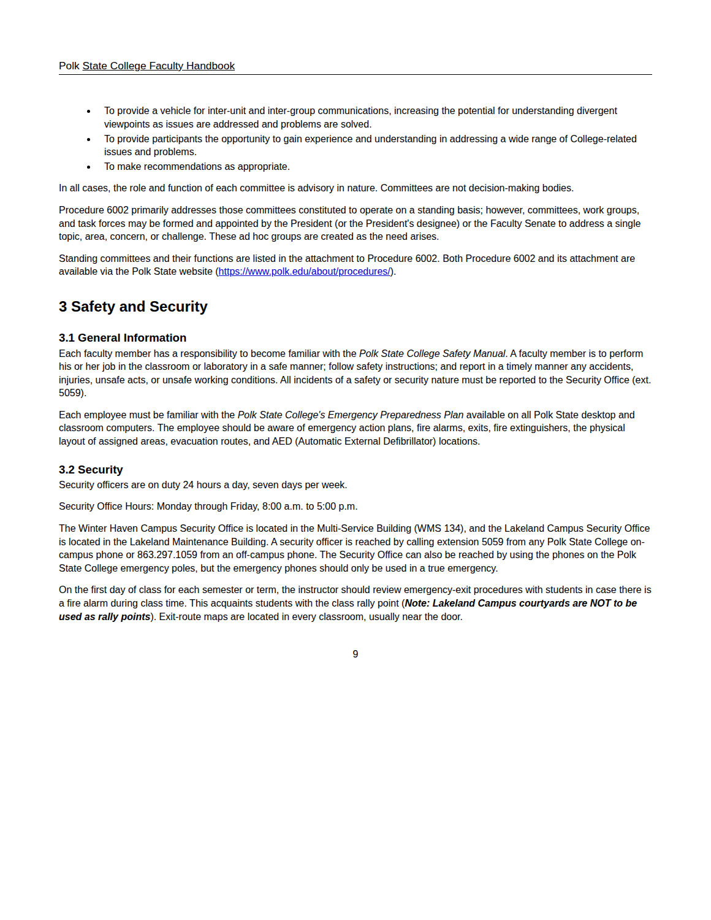Polk State College Faculty Handbook
To provide a vehicle for inter-unit and inter-group communications, increasing the potential for understanding divergent viewpoints as issues are addressed and problems are solved.
To provide participants the opportunity to gain experience and understanding in addressing a wide range of College-related issues and problems.
To make recommendations as appropriate.
In all cases, the role and function of each committee is advisory in nature. Committees are not decision-making bodies.
Procedure 6002 primarily addresses those committees constituted to operate on a standing basis; however, committees, work groups, and task forces may be formed and appointed by the President (or the President's designee) or the Faculty Senate to address a single topic, area, concern, or challenge. These ad hoc groups are created as the need arises.
Standing committees and their functions are listed in the attachment to Procedure 6002. Both Procedure 6002 and its attachment are available via the Polk State website (https://www.polk.edu/about/procedures/).
3 Safety and Security
3.1 General Information
Each faculty member has a responsibility to become familiar with the Polk State College Safety Manual. A faculty member is to perform his or her job in the classroom or laboratory in a safe manner; follow safety instructions; and report in a timely manner any accidents, injuries, unsafe acts, or unsafe working conditions. All incidents of a safety or security nature must be reported to the Security Office (ext. 5059).
Each employee must be familiar with the Polk State College's Emergency Preparedness Plan available on all Polk State desktop and classroom computers. The employee should be aware of emergency action plans, fire alarms, exits, fire extinguishers, the physical layout of assigned areas, evacuation routes, and AED (Automatic External Defibrillator) locations.
3.2 Security
Security officers are on duty 24 hours a day, seven days per week.
Security Office Hours: Monday through Friday, 8:00 a.m. to 5:00 p.m.
The Winter Haven Campus Security Office is located in the Multi-Service Building (WMS 134), and the Lakeland Campus Security Office is located in the Lakeland Maintenance Building. A security officer is reached by calling extension 5059 from any Polk State College on-campus phone or 863.297.1059 from an off-campus phone. The Security Office can also be reached by using the phones on the Polk State College emergency poles, but the emergency phones should only be used in a true emergency.
On the first day of class for each semester or term, the instructor should review emergency-exit procedures with students in case there is a fire alarm during class time. This acquaints students with the class rally point (Note: Lakeland Campus courtyards are NOT to be used as rally points). Exit-route maps are located in every classroom, usually near the door.
9